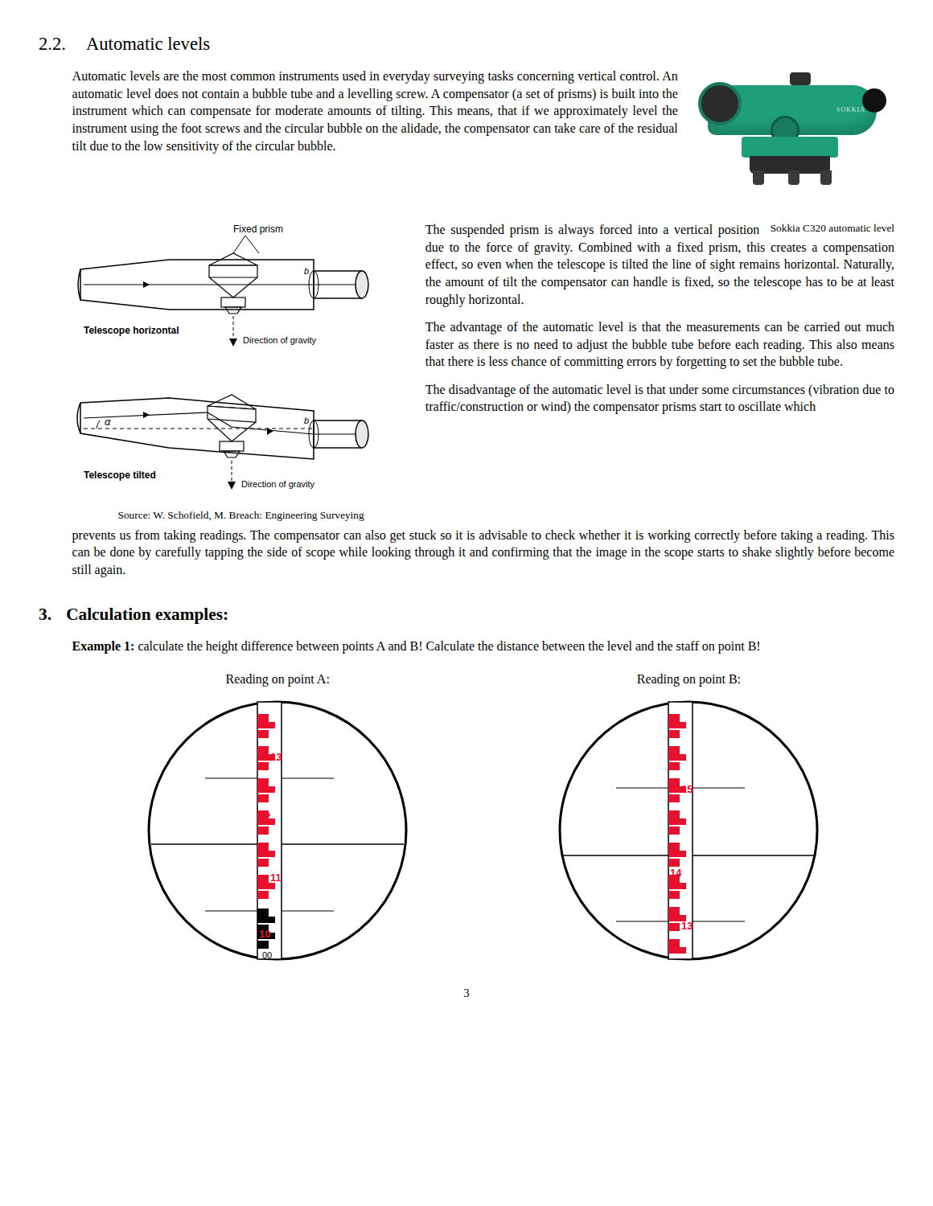2.2. Automatic levels
SOKKIA
Automatic levels are the most common instruments used in everyday surveying tasks concerning vertical control. An automatic level does not contain a bubble tube and a levelling screw. A compensator (a set of prisms) is built into the instrument which can compensate for moderate amounts of tilting. This means, that if we approximately level the instrument using the foot screws and the circular bubble on the alidade, the compensator can take care of the residual tilt due to the low sensitivity of the circular bubble.
Fixed prism b Direction of gravity Telescope horizontal
α b Direction of gravity Telescope tilted
Source: W. Schofield, M. Breach: Engineering Surveying
The suspended prism is always forced into a Sokkia C320 automatic level vertical position due to the force of gravity. Combined with a fixed prism, this creates a compensation effect, so even when the telescope is tilted the line of sight remains horizontal. Naturally, the amount of tilt the compensator can handle is fixed, so the telescope has to be at least roughly horizontal.
The advantage of the automatic level is that the measurements can be carried out much faster as there is no need to adjust the bubble tube before each reading. This also means that there is less chance of committing errors by forgetting to set the bubble tube.
The disadvantage of the automatic level is that under some circumstances (vibration due to traffic/construction or wind) the compensator prisms start to oscillate which
prevents us from taking readings. The compensator can also get stuck so it is advisable to check whether it is working correctly before taking a reading. This can be done by carefully tapping the side of scope while looking through it and confirming that the image in the scope starts to shake slightly before become still again.
3. Calculation examples:
Example 1: calculate the height difference between points A and B! Calculate the distance between the level and the staff on point B!
Reading on point A:
13 12 11 10 00
Reading on point B:
15 14 13
3